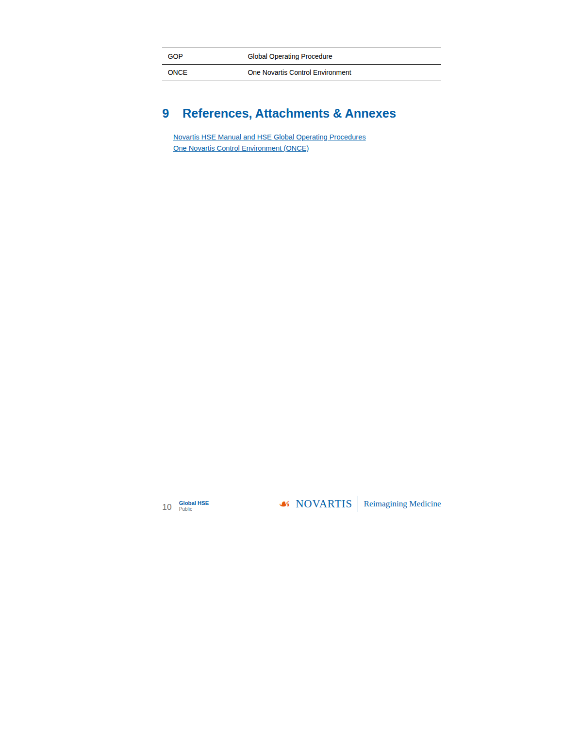| GOP | Global Operating Procedure |
| ONCE | One Novartis Control Environment |
9 References, Attachments & Annexes
Novartis HSE Manual and HSE Global Operating Procedures
One Novartis Control Environment (ONCE)
10
Global HSE
Public
☙ NOVARTIS Reimagining Medicine